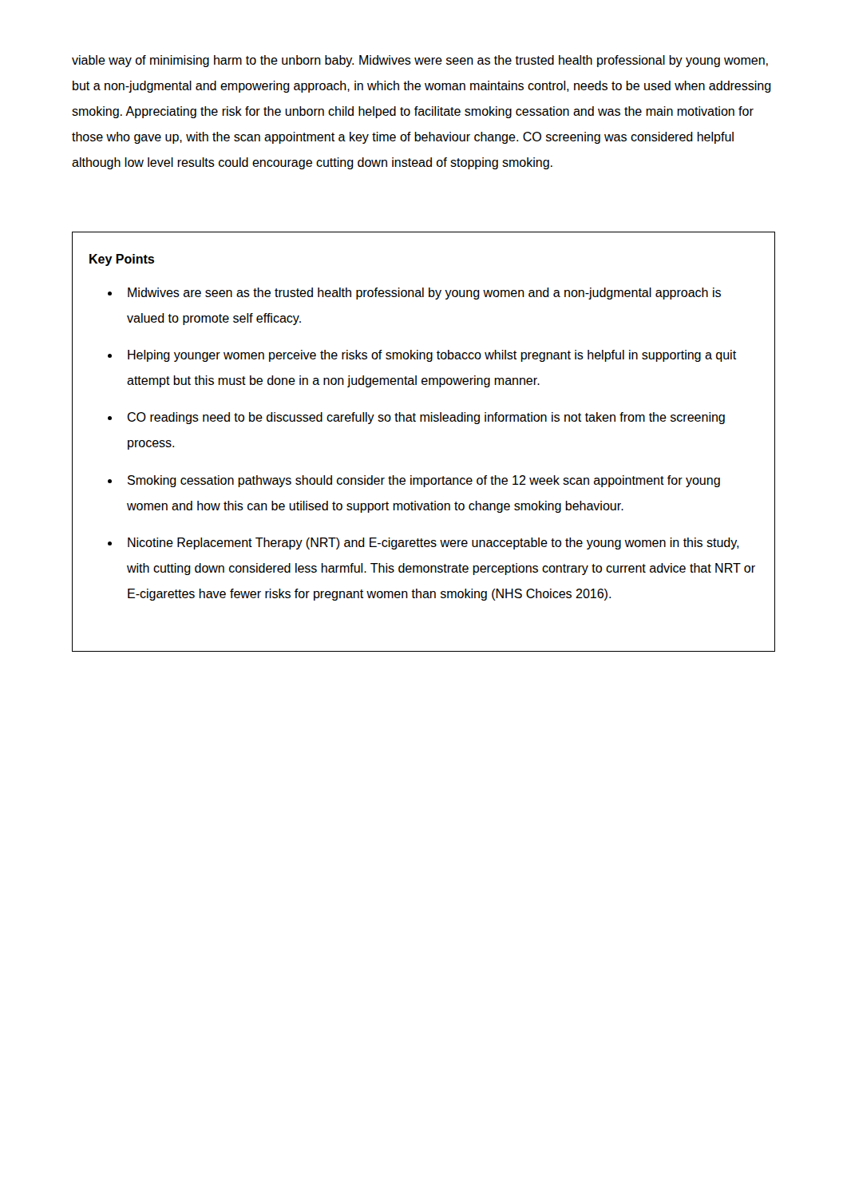viable way of minimising harm to the unborn baby. Midwives were seen as the trusted health professional by young women, but a non-judgmental and empowering approach, in which the woman maintains control, needs to be used when addressing smoking. Appreciating the risk for the unborn child helped to facilitate smoking cessation and was the main motivation for those who gave up, with the scan appointment a key time of behaviour change. CO screening was considered helpful although low level results could encourage cutting down instead of stopping smoking.
Key Points
Midwives are seen as the trusted health professional by young women and a non-judgmental approach is valued to promote self efficacy.
Helping younger women perceive the risks of smoking tobacco whilst pregnant is helpful in supporting a quit attempt but this must be done in a non judgemental empowering manner.
CO readings need to be discussed carefully so that misleading information is not taken from the screening process.
Smoking cessation pathways should consider the importance of the 12 week scan appointment for young women and how this can be utilised to support motivation to change smoking behaviour.
Nicotine Replacement Therapy (NRT) and E-cigarettes were unacceptable to the young women in this study, with cutting down considered less harmful. This demonstrate perceptions contrary to current advice that NRT or E-cigarettes have fewer risks for pregnant women than smoking (NHS Choices 2016).